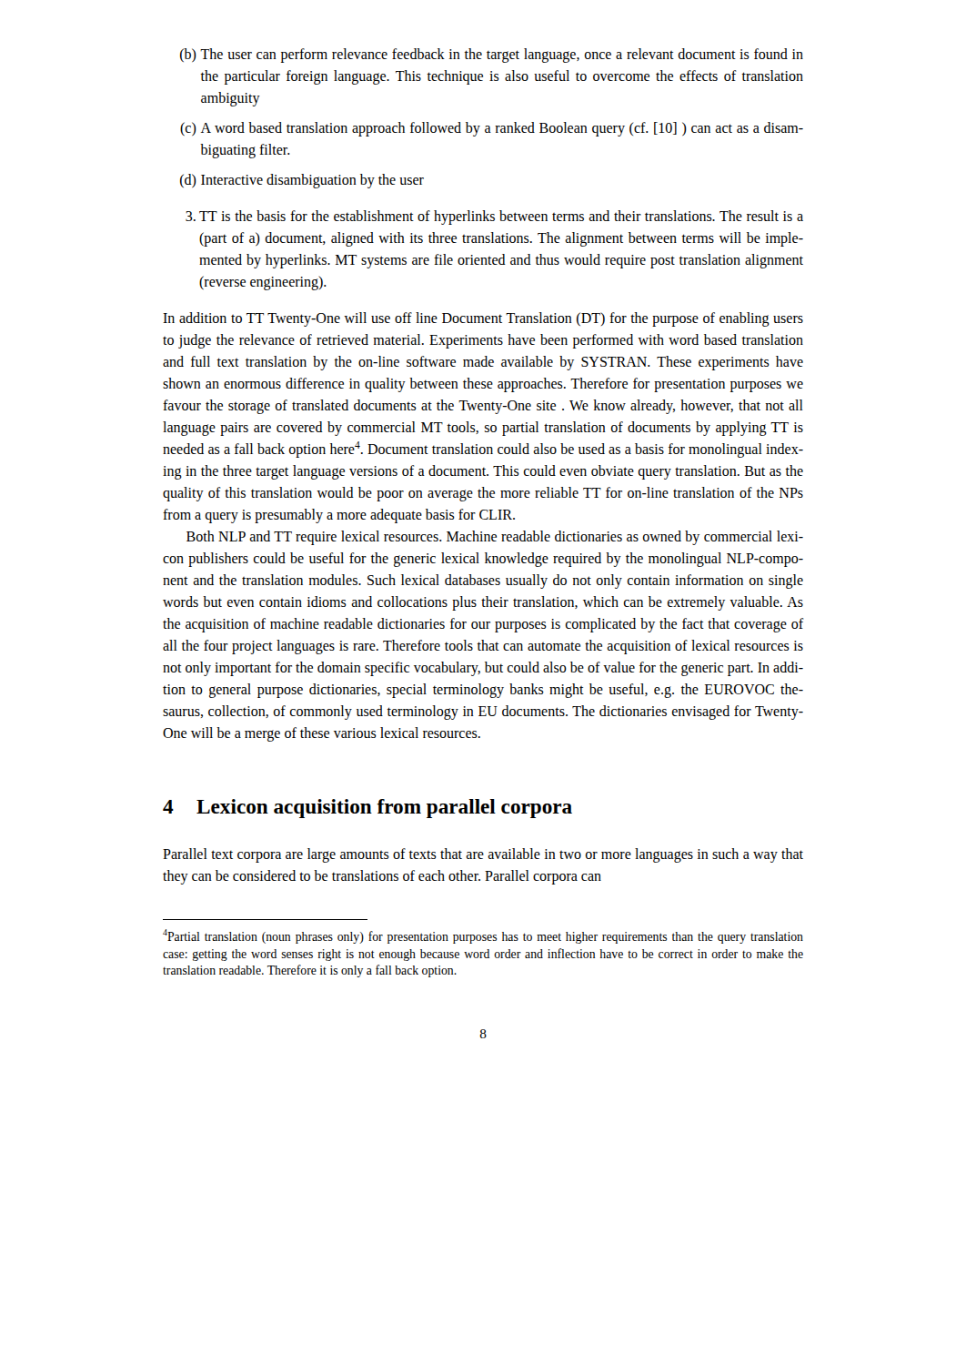(b) The user can perform relevance feedback in the target language, once a relevant document is found in the particular foreign language. This technique is also useful to overcome the effects of translation ambiguity
(c) A word based translation approach followed by a ranked Boolean query (cf. [10] ) can act as a disambiguating filter.
(d) Interactive disambiguation by the user
3. TT is the basis for the establishment of hyperlinks between terms and their translations. The result is a (part of a) document, aligned with its three translations. The alignment between terms will be implemented by hyperlinks. MT systems are file oriented and thus would require post translation alignment (reverse engineering).
In addition to TT Twenty-One will use off line Document Translation (DT) for the purpose of enabling users to judge the relevance of retrieved material. Experiments have been performed with word based translation and full text translation by the on-line software made available by SYSTRAN. These experiments have shown an enormous difference in quality between these approaches. Therefore for presentation purposes we favour the storage of translated documents at the Twenty-One site . We know already, however, that not all language pairs are covered by commercial MT tools, so partial translation of documents by applying TT is needed as a fall back option here4. Document translation could also be used as a basis for monolingual indexing in the three target language versions of a document. This could even obviate query translation. But as the quality of this translation would be poor on average the more reliable TT for on-line translation of the NPs from a query is presumably a more adequate basis for CLIR.
Both NLP and TT require lexical resources. Machine readable dictionaries as owned by commercial lexicon publishers could be useful for the generic lexical knowledge required by the monolingual NLP-component and the translation modules. Such lexical databases usually do not only contain information on single words but even contain idioms and collocations plus their translation, which can be extremely valuable. As the acquisition of machine readable dictionaries for our purposes is complicated by the fact that coverage of all the four project languages is rare. Therefore tools that can automate the acquisition of lexical resources is not only important for the domain specific vocabulary, but could also be of value for the generic part. In addition to general purpose dictionaries, special terminology banks might be useful, e.g. the EUROVOC thesaurus, collection, of commonly used terminology in EU documents. The dictionaries envisaged for Twenty-One will be a merge of these various lexical resources.
4 Lexicon acquisition from parallel corpora
Parallel text corpora are large amounts of texts that are available in two or more languages in such a way that they can be considered to be translations of each other. Parallel corpora can
4Partial translation (noun phrases only) for presentation purposes has to meet higher requirements than the query translation case: getting the word senses right is not enough because word order and inflection have to be correct in order to make the translation readable. Therefore it is only a fall back option.
8